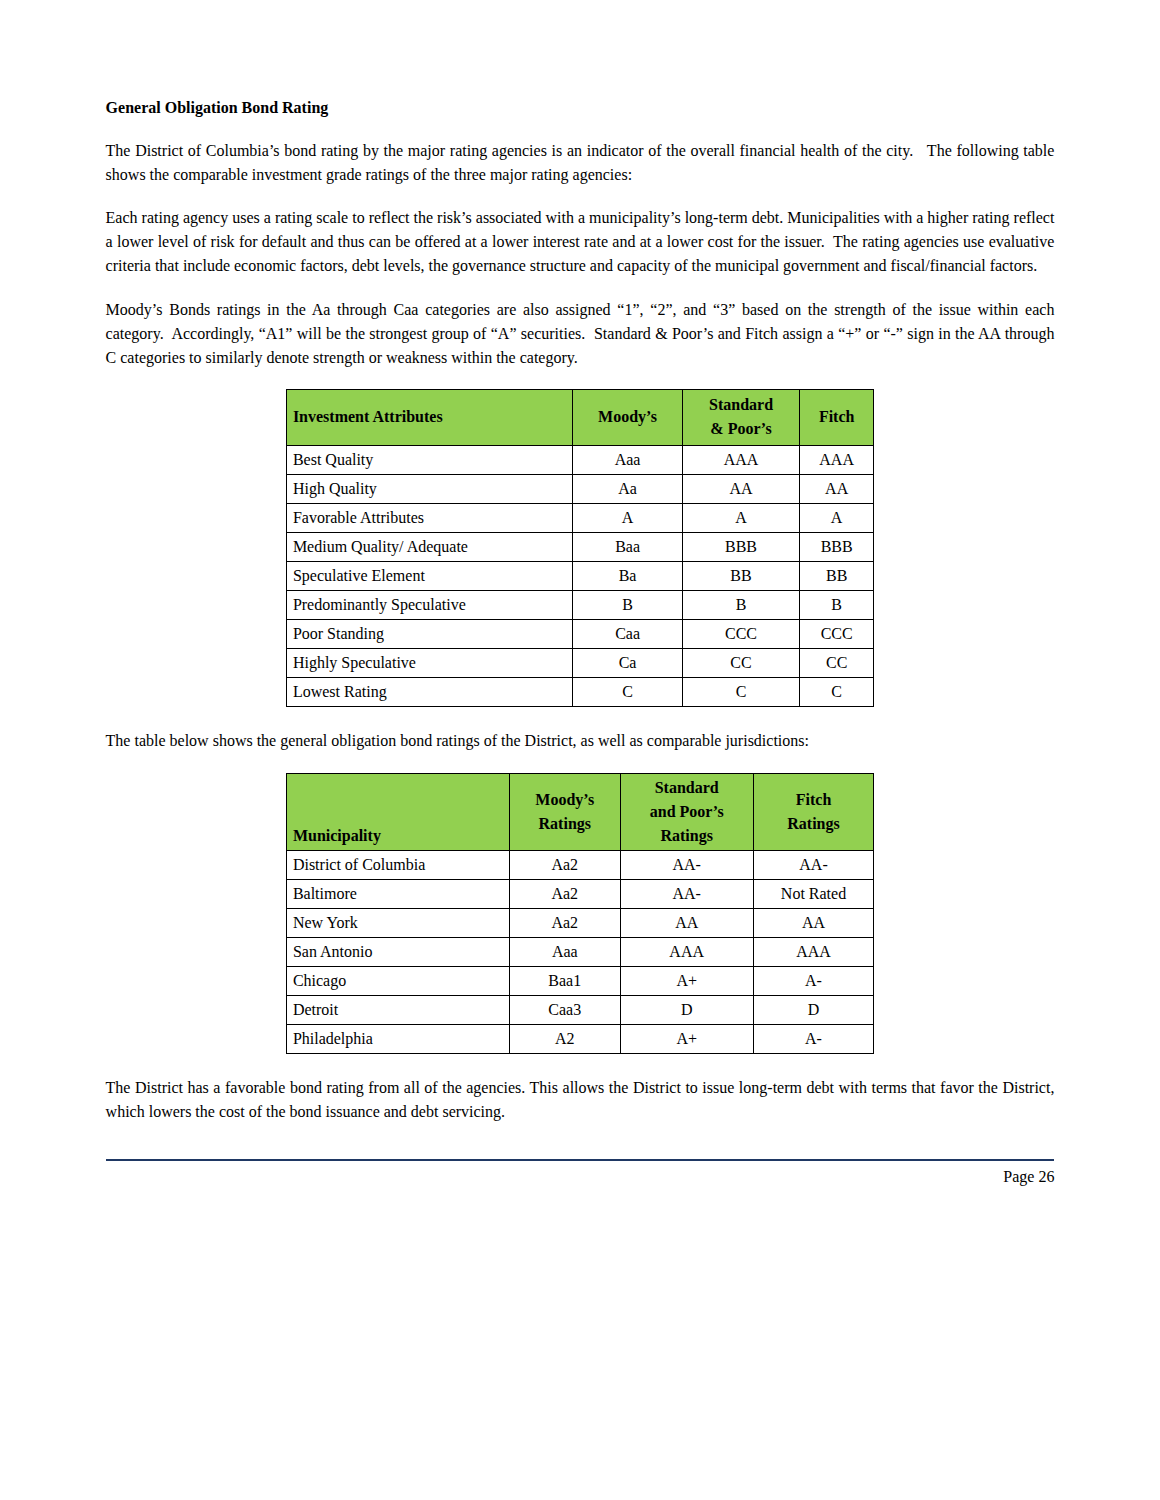General Obligation Bond Rating
The District of Columbia’s bond rating by the major rating agencies is an indicator of the overall financial health of the city. The following table shows the comparable investment grade ratings of the three major rating agencies:
Each rating agency uses a rating scale to reflect the risk’s associated with a municipality’s long-term debt. Municipalities with a higher rating reflect a lower level of risk for default and thus can be offered at a lower interest rate and at a lower cost for the issuer. The rating agencies use evaluative criteria that include economic factors, debt levels, the governance structure and capacity of the municipal government and fiscal/financial factors.
Moody’s Bonds ratings in the Aa through Caa categories are also assigned “1”, “2”, and “3” based on the strength of the issue within each category. Accordingly, “A1” will be the strongest group of “A” securities. Standard & Poor’s and Fitch assign a “+” or “-” sign in the AA through C categories to similarly denote strength or weakness within the category.
| Investment Attributes | Moody’s | Standard & Poor’s | Fitch |
| --- | --- | --- | --- |
| Best Quality | Aaa | AAA | AAA |
| High Quality | Aa | AA | AA |
| Favorable Attributes | A | A | A |
| Medium Quality/ Adequate | Baa | BBB | BBB |
| Speculative Element | Ba | BB | BB |
| Predominantly Speculative | B | B | B |
| Poor Standing | Caa | CCC | CCC |
| Highly Speculative | Ca | CC | CC |
| Lowest Rating | C | C | C |
The table below shows the general obligation bond ratings of the District, as well as comparable jurisdictions:
| Municipality | Moody’s Ratings | Standard and Poor’s Ratings | Fitch Ratings |
| --- | --- | --- | --- |
| District of Columbia | Aa2 | AA- | AA- |
| Baltimore | Aa2 | AA- | Not Rated |
| New York | Aa2 | AA | AA |
| San Antonio | Aaa | AAA | AAA |
| Chicago | Baa1 | A+ | A- |
| Detroit | Caa3 | D | D |
| Philadelphia | A2 | A+ | A- |
The District has a favorable bond rating from all of the agencies. This allows the District to issue long-term debt with terms that favor the District, which lowers the cost of the bond issuance and debt servicing.
Page 26